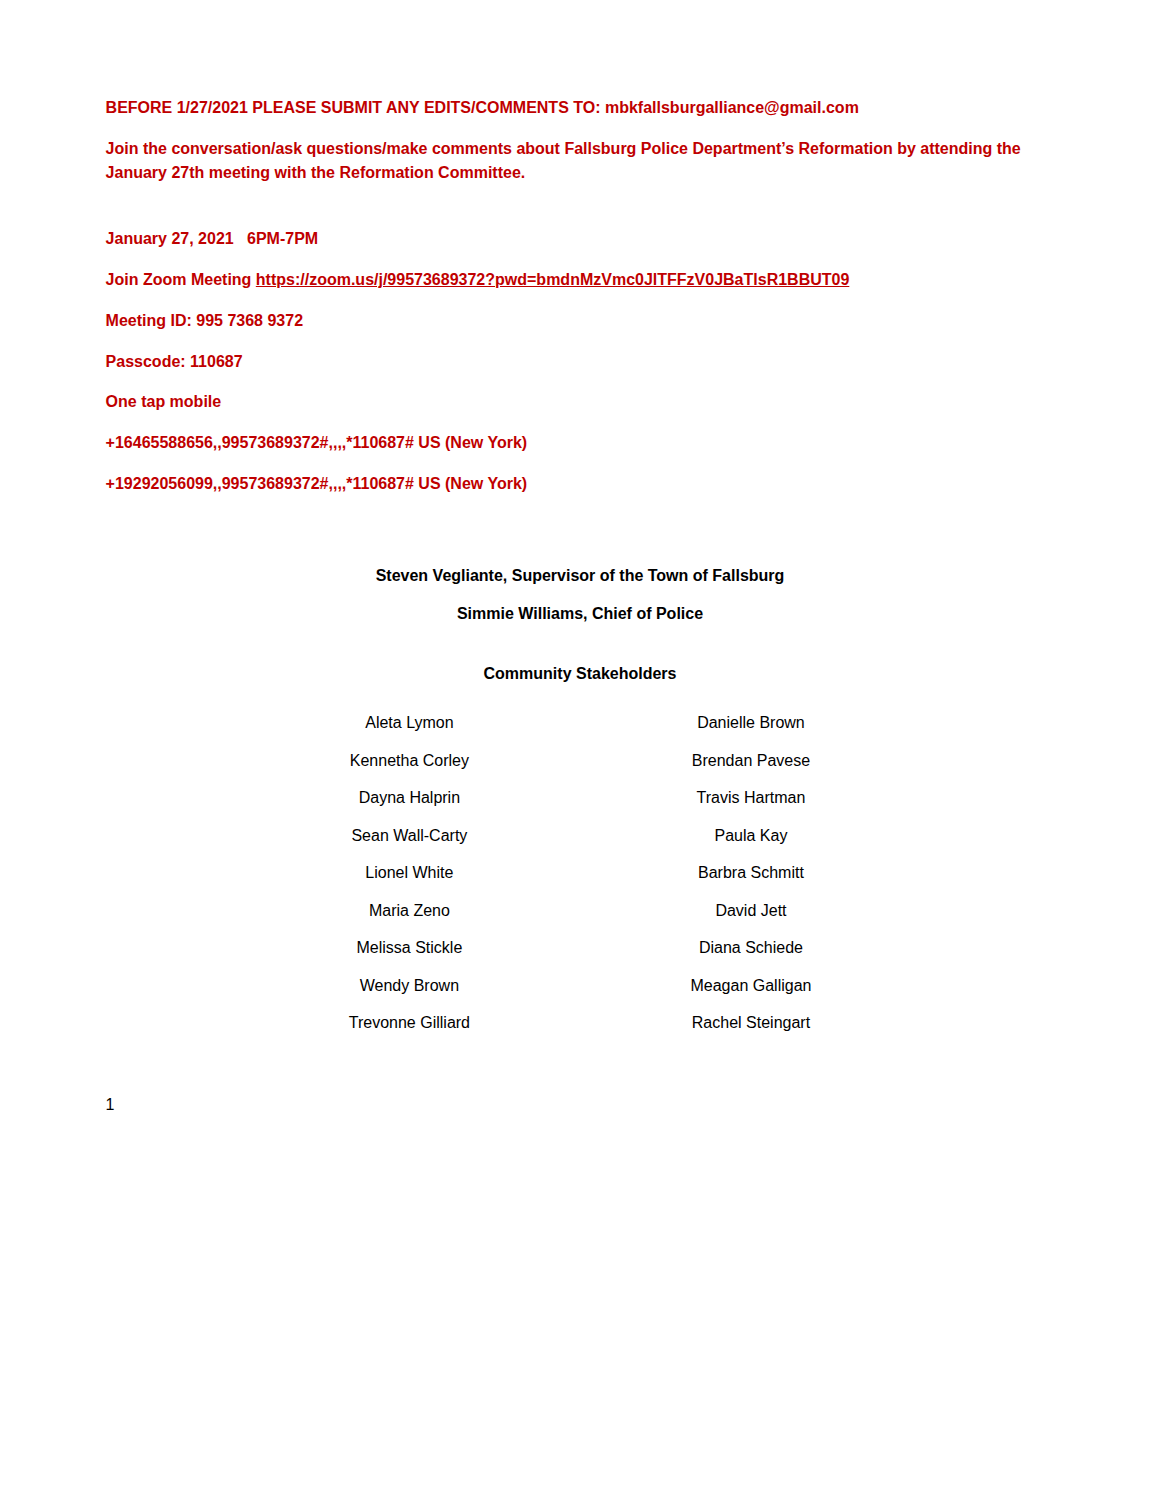BEFORE 1/27/2021 PLEASE SUBMIT ANY EDITS/COMMENTS TO: mbkfallsburgalliance@gmail.com
Join the conversation/ask questions/make comments about Fallsburg Police Department’s Reformation by attending the January 27th meeting with the Reformation Committee.
January 27, 2021 6PM-7PM
Join Zoom Meeting https://zoom.us/j/99573689372?pwd=bmdnMzVmc0JlTFFzV0JBaTlsR1BBUT09
Meeting ID: 995 7368 9372
Passcode: 110687
One tap mobile
+16465588656,,99573689372#,,,,*110687# US (New York)
+19292056099,,99573689372#,,,,*110687# US (New York)
Steven Vegliante, Supervisor of the Town of Fallsburg
Simmie Williams, Chief of Police
Community Stakeholders
| Aleta Lymon | Danielle Brown |
| Kennetha Corley | Brendan Pavese |
| Dayna Halprin | Travis Hartman |
| Sean Wall-Carty | Paula Kay |
| Lionel White | Barbra Schmitt |
| Maria Zeno | David Jett |
| Melissa Stickle | Diana Schiede |
| Wendy Brown | Meagan Galligan |
| Trevonne Gilliard | Rachel Steingart |
1